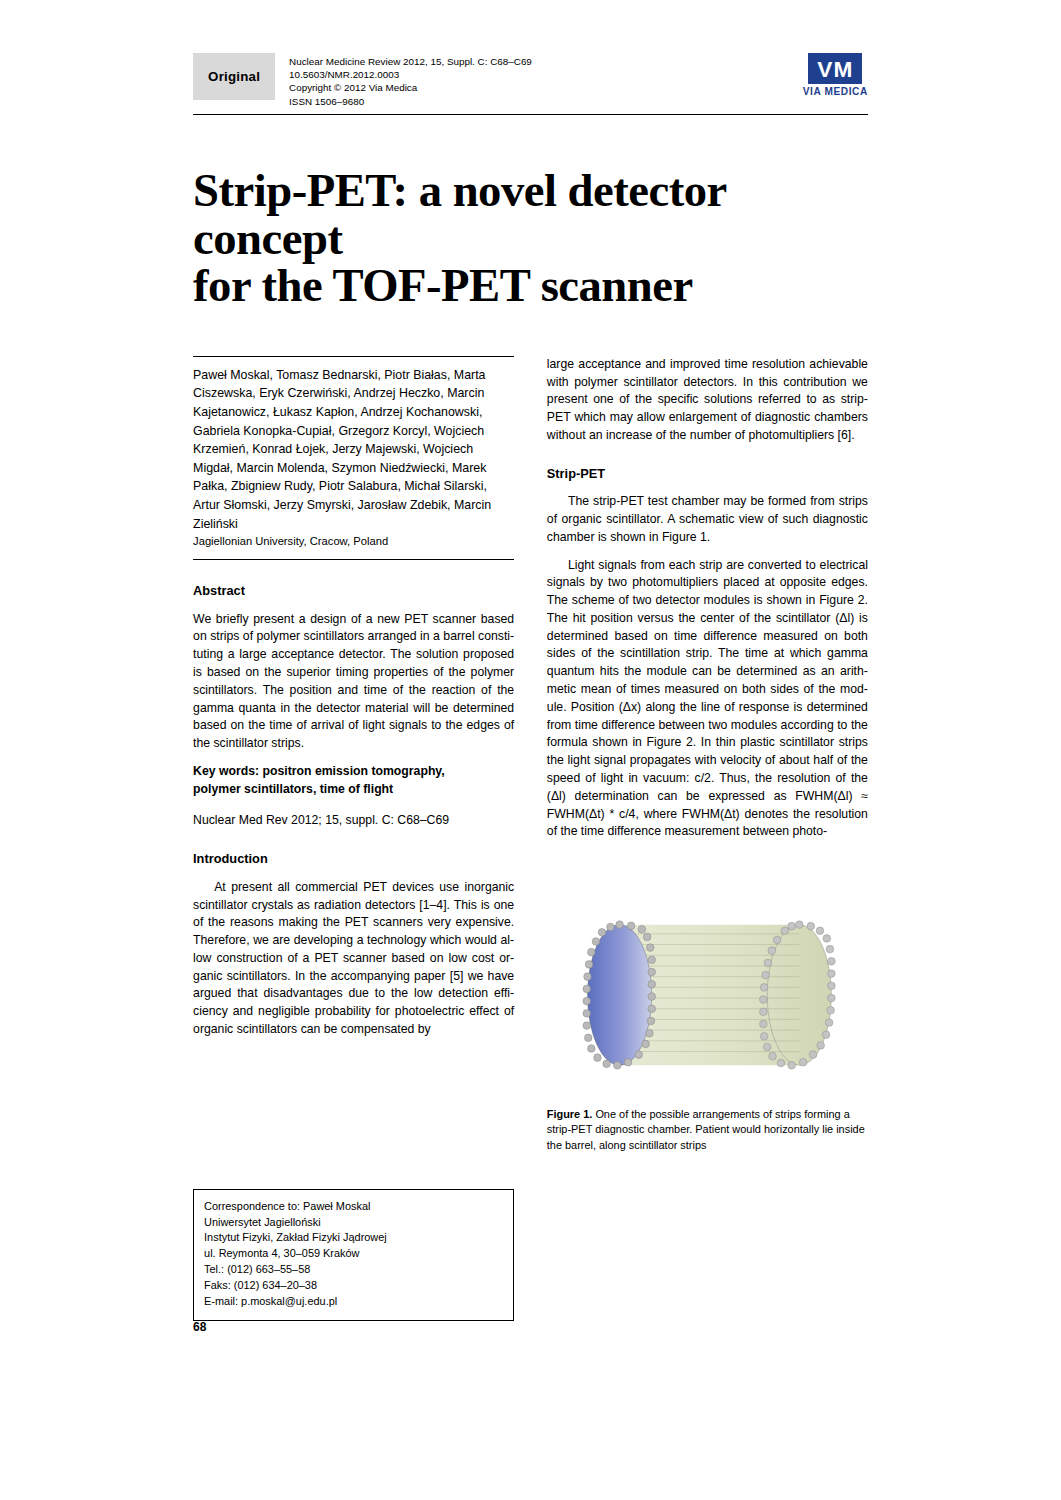Original
Nuclear Medicine Review 2012, 15, Suppl. C: C68–C69
10.5603/NMR.2012.0003
Copyright © 2012 Via Medica
ISSN 1506–9680
VM
VIA MEDICA
Strip-PET: a novel detector concept
for the TOF-PET scanner
Paweł Moskal, Tomasz Bednarski, Piotr Białas, Marta Ciszewska, Eryk Czerwiński, Andrzej Heczko, Marcin Kajetanowicz, Łukasz Kapłon, Andrzej Kochanowski, Gabriela Konopka-Cupiał, Grzegorz Korcyl, Wojciech Krzemień, Konrad Łojek, Jerzy Majewski, Wojciech Migdał, Marcin Molenda, Szymon Niedźwiecki, Marek Pałka, Zbigniew Rudy, Piotr Salabura, Michał Silarski, Artur Słomski, Jerzy Smyrski, Jarosław Zdebik, Marcin Zieliński
Jagiellonian University, Cracow, Poland
Abstract
We briefly present a design of a new PET scanner based on strips of polymer scintillators arranged in a barrel constituting a large acceptance detector. The solution proposed is based on the superior timing properties of the polymer scintillators. The position and time of the reaction of the gamma quanta in the detector material will be determined based on the time of arrival of light signals to the edges of the scintillator strips.
Key words: positron emission tomography,
polymer scintillators, time of flight
Nuclear Med Rev 2012; 15, suppl. C: C68–C69
Introduction
At present all commercial PET devices use inorganic scintillator crystals as radiation detectors [1–4]. This is one of the reasons making the PET scanners very expensive. Therefore, we are developing a technology which would allow construction of a PET scanner based on low cost organic scintillators. In the accompanying paper [5] we have argued that disadvantages due to the low detection efficiency and negligible probability for photoelectric effect of organic scintillators can be compensated by
Correspondence to: Paweł Moskal
Uniwersytet Jagielloński
Instytut Fizyki, Zakład Fizyki Jądrowej
ul. Reymonta 4, 30–059 Kraków
Tel.: (012) 663–55–58
Faks: (012) 634–20–38
E-mail: p.moskal@uj.edu.pl
large acceptance and improved time resolution achievable with polymer scintillator detectors. In this contribution we present one of the specific solutions referred to as strip-PET which may allow enlargement of diagnostic chambers without an increase of the number of photomultipliers [6].
Strip-PET
The strip-PET test chamber may be formed from strips of organic scintillator. A schematic view of such diagnostic chamber is shown in Figure 1.
Light signals from each strip are converted to electrical signals by two photomultipliers placed at opposite edges. The scheme of two detector modules is shown in Figure 2. The hit position versus the center of the scintillator (Δl) is determined based on time difference measured on both sides of the scintillation strip. The time at which gamma quantum hits the module can be determined as an arithmetic mean of times measured on both sides of the module. Position (Δx) along the line of response is determined from time difference between two modules according to the formula shown in Figure 2. In thin plastic scintillator strips the light signal propagates with velocity of about half of the speed of light in vacuum: c/2. Thus, the resolution of the (Δl) determination can be expressed as FWHM(Δl) ≈ FWHM(Δt) * c/4, where FWHM(Δt) denotes the resolution of the time difference measurement between photo-
Figure 1. One of the possible arrangements of strips forming a strip-PET diagnostic chamber. Patient would horizontally lie inside the barrel, along scintillator strips
68